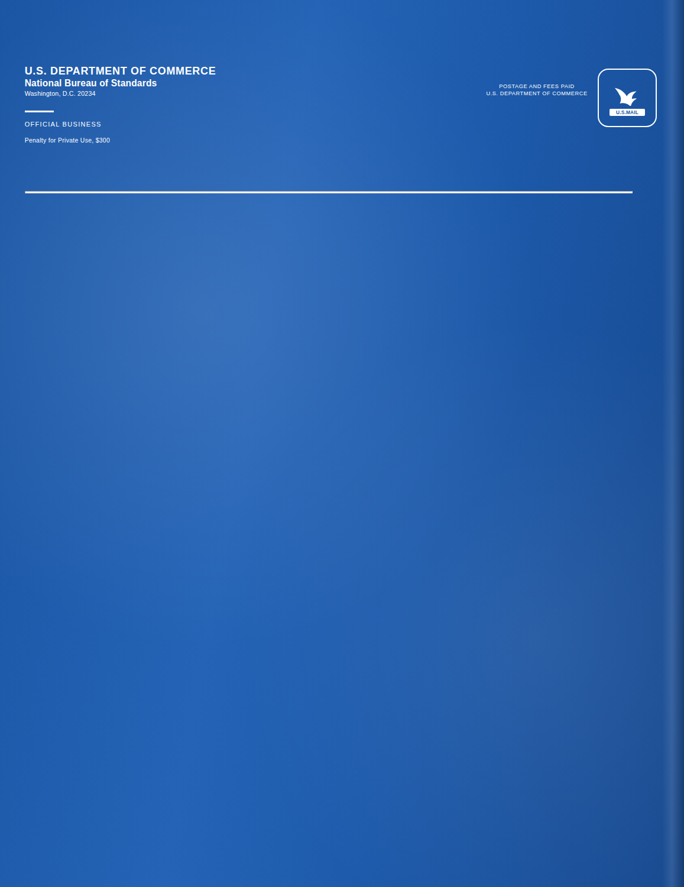U.S. Department of Commerce
National Bureau of Standards
Washington, D.C. 20234
Official Business
Penalty for Private Use, $300
Postage and Fees Paid U.S. Department of Commerce
Stylized eagle
U.S.Mail